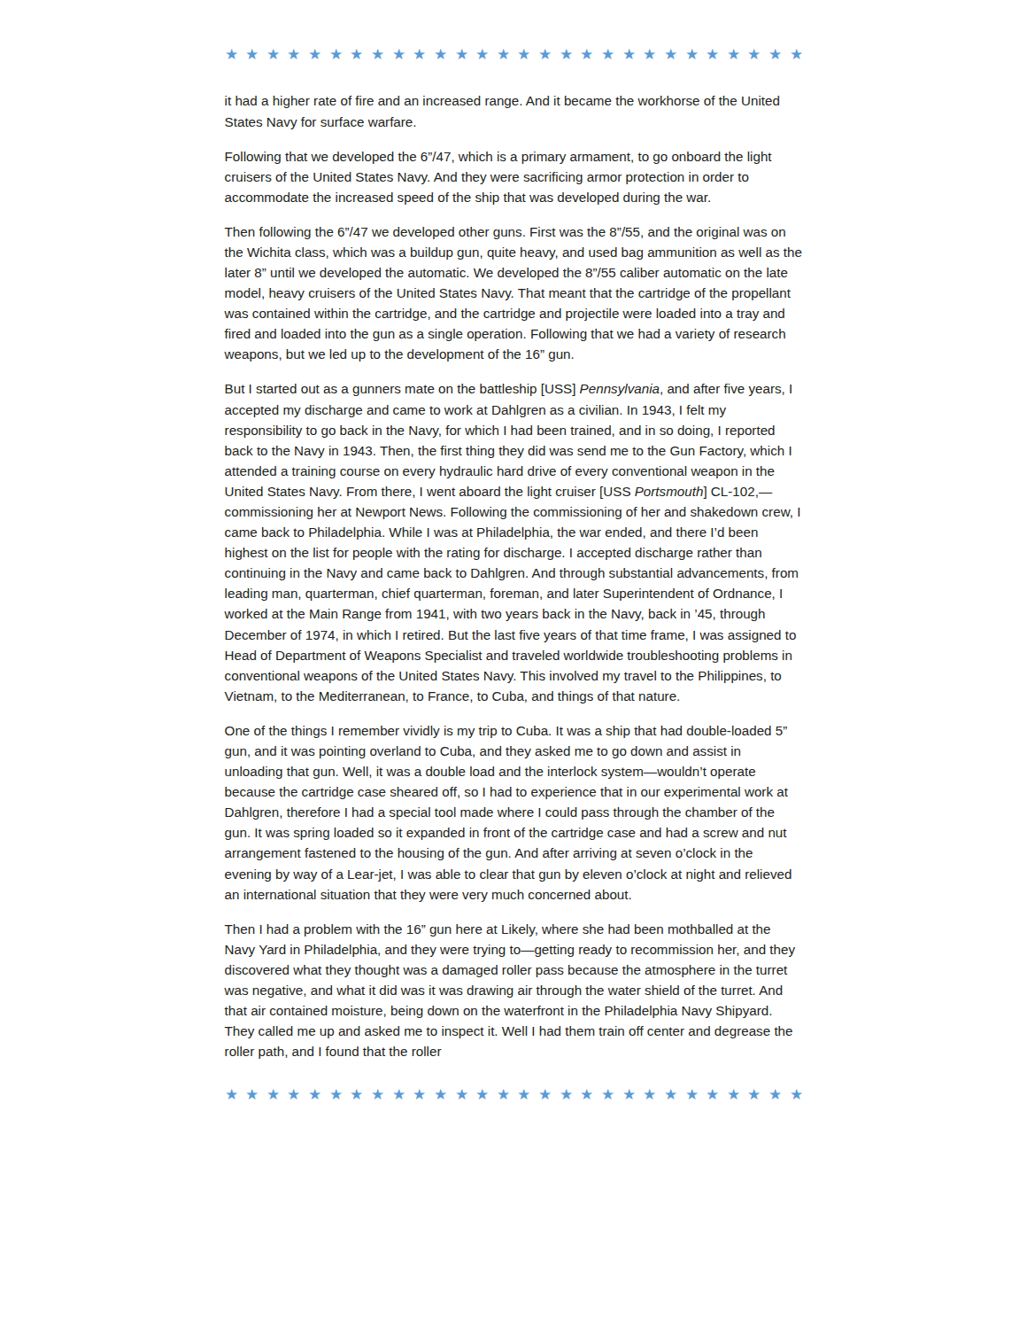★ ★ ★ ★ ★ ★ ★ ★ ★ ★ ★ ★ ★ ★ ★ ★ ★ ★ ★ ★ ★ ★ ★ ★ ★ ★ ★ ★ ★ ★ ★ ★ ★ ★ ★ ★ ★ ★ ★ ★
it had a higher rate of fire and an increased range. And it became the workhorse of the United States Navy for surface warfare.
Following that we developed the 6”/47, which is a primary armament, to go onboard the light cruisers of the United States Navy. And they were sacrificing armor protection in order to accommodate the increased speed of the ship that was developed during the war.
Then following the 6”/47 we developed other guns. First was the 8”/55, and the original was on the Wichita class, which was a buildup gun, quite heavy, and used bag ammunition as well as the later 8” until we developed the automatic. We developed the 8”/55 caliber automatic on the late model, heavy cruisers of the United States Navy. That meant that the cartridge of the propellant was contained within the cartridge, and the cartridge and projectile were loaded into a tray and fired and loaded into the gun as a single operation. Following that we had a variety of research weapons, but we led up to the development of the 16” gun.
But I started out as a gunners mate on the battleship [USS] Pennsylvania, and after five years, I accepted my discharge and came to work at Dahlgren as a civilian. In 1943, I felt my responsibility to go back in the Navy, for which I had been trained, and in so doing, I reported back to the Navy in 1943. Then, the first thing they did was send me to the Gun Factory, which I attended a training course on every hydraulic hard drive of every conventional weapon in the United States Navy. From there, I went aboard the light cruiser [USS Portsmouth] CL-102,—commissioning her at Newport News. Following the commissioning of her and shakedown crew, I came back to Philadelphia. While I was at Philadelphia, the war ended, and there I’d been highest on the list for people with the rating for discharge. I accepted discharge rather than continuing in the Navy and came back to Dahlgren. And through substantial advancements, from leading man, quarterman, chief quarterman, foreman, and later Superintendent of Ordnance, I worked at the Main Range from 1941, with two years back in the Navy, back in ’45, through December of 1974, in which I retired. But the last five years of that time frame, I was assigned to Head of Department of Weapons Specialist and traveled worldwide troubleshooting problems in conventional weapons of the United States Navy. This involved my travel to the Philippines, to Vietnam, to the Mediterranean, to France, to Cuba, and things of that nature.
One of the things I remember vividly is my trip to Cuba. It was a ship that had double-loaded 5” gun, and it was pointing overland to Cuba, and they asked me to go down and assist in unloading that gun. Well, it was a double load and the interlock system—wouldn’t operate because the cartridge case sheared off, so I had to experience that in our experimental work at Dahlgren, therefore I had a special tool made where I could pass through the chamber of the gun. It was spring loaded so it expanded in front of the cartridge case and had a screw and nut arrangement fastened to the housing of the gun. And after arriving at seven o’clock in the evening by way of a Lear-jet, I was able to clear that gun by eleven o’clock at night and relieved an international situation that they were very much concerned about.
Then I had a problem with the 16” gun here at Likely, where she had been mothballed at the Navy Yard in Philadelphia, and they were trying to—getting ready to recommission her, and they discovered what they thought was a damaged roller pass because the atmosphere in the turret was negative, and what it did was it was drawing air through the water shield of the turret. And that air contained moisture, being down on the waterfront in the Philadelphia Navy Shipyard. They called me up and asked me to inspect it. Well I had them train off center and degrease the roller path, and I found that the roller
★ ★ ★ ★ ★ ★ ★ ★ ★ ★ ★ ★ ★ ★ ★ ★ ★ ★ ★ ★ ★ ★ ★ ★ ★ ★ ★ ★ ★ ★ ★ ★ ★ ★ ★ ★ ★ ★ ★ ★